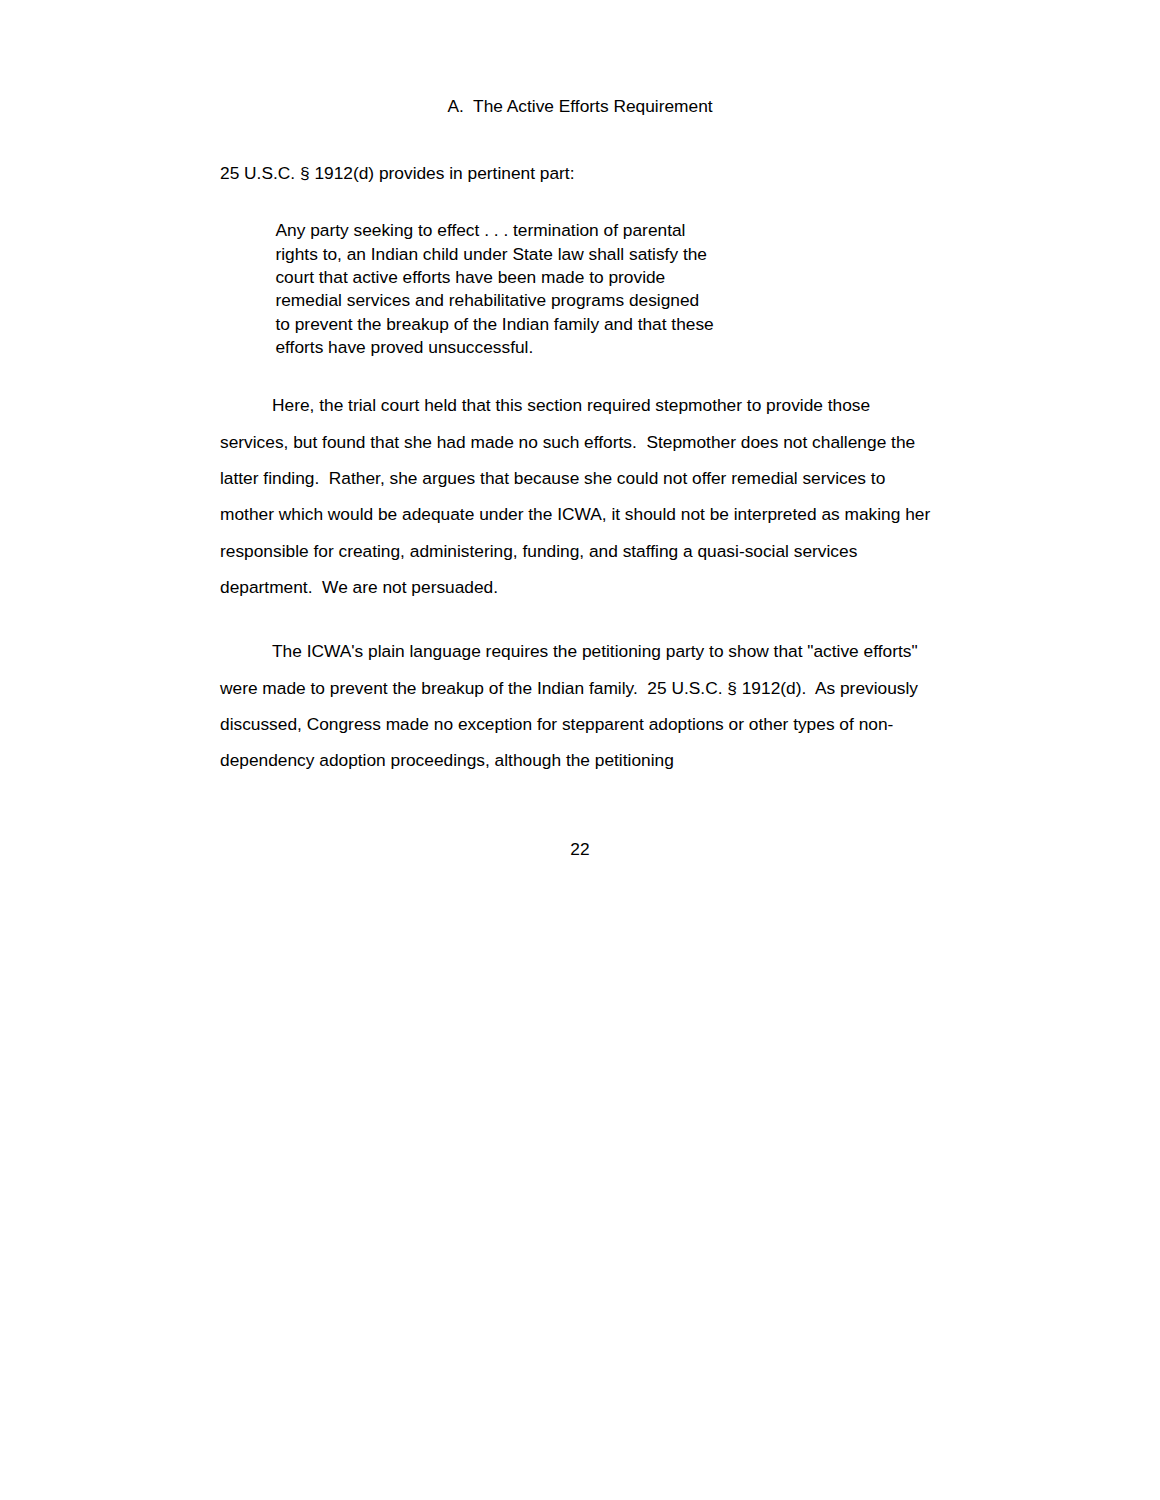A. The Active Efforts Requirement
25 U.S.C. § 1912(d) provides in pertinent part:
Any party seeking to effect . . . termination of parental rights to, an Indian child under State law shall satisfy the court that active efforts have been made to provide remedial services and rehabilitative programs designed to prevent the breakup of the Indian family and that these efforts have proved unsuccessful.
Here, the trial court held that this section required stepmother to provide those services, but found that she had made no such efforts. Stepmother does not challenge the latter finding. Rather, she argues that because she could not offer remedial services to mother which would be adequate under the ICWA, it should not be interpreted as making her responsible for creating, administering, funding, and staffing a quasi-social services department. We are not persuaded.
The ICWA's plain language requires the petitioning party to show that "active efforts" were made to prevent the breakup of the Indian family. 25 U.S.C. § 1912(d). As previously discussed, Congress made no exception for stepparent adoptions or other types of non-dependency adoption proceedings, although the petitioning
22